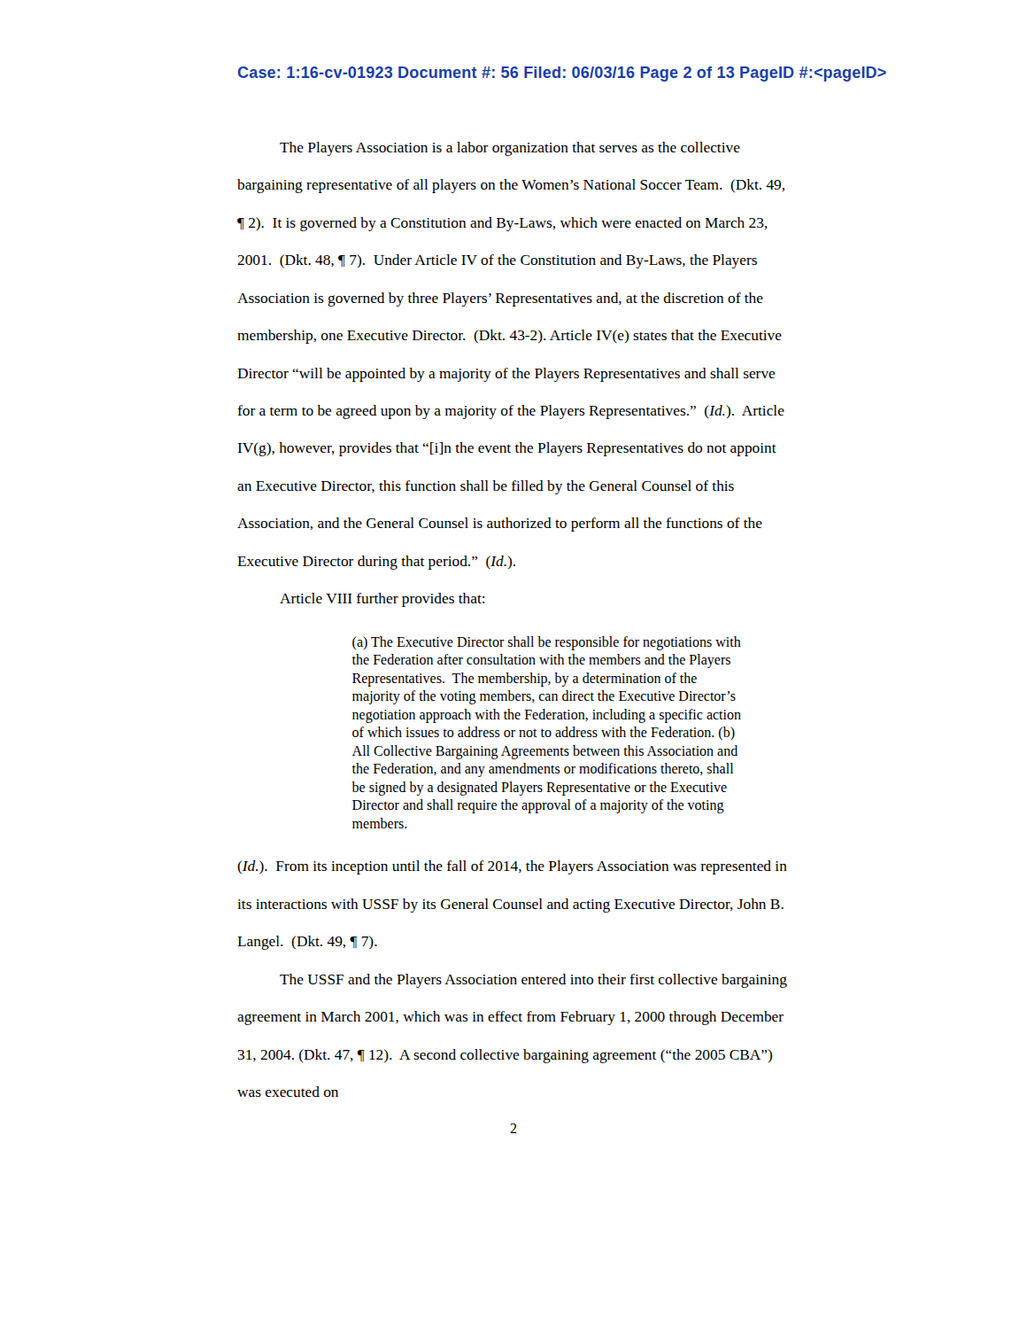Case: 1:16-cv-01923 Document #: 56 Filed: 06/03/16 Page 2 of 13 PageID #:<pageID>
The Players Association is a labor organization that serves as the collective bargaining representative of all players on the Women’s National Soccer Team. (Dkt. 49, ¶ 2). It is governed by a Constitution and By-Laws, which were enacted on March 23, 2001. (Dkt. 48, ¶ 7). Under Article IV of the Constitution and By-Laws, the Players Association is governed by three Players’ Representatives and, at the discretion of the membership, one Executive Director. (Dkt. 43-2). Article IV(e) states that the Executive Director “will be appointed by a majority of the Players Representatives and shall serve for a term to be agreed upon by a majority of the Players Representatives.” (Id.). Article IV(g), however, provides that “[i]n the event the Players Representatives do not appoint an Executive Director, this function shall be filled by the General Counsel of this Association, and the General Counsel is authorized to perform all the functions of the Executive Director during that period.” (Id.).
Article VIII further provides that:
(a) The Executive Director shall be responsible for negotiations with the Federation after consultation with the members and the Players Representatives. The membership, by a determination of the majority of the voting members, can direct the Executive Director’s negotiation approach with the Federation, including a specific action of which issues to address or not to address with the Federation. (b) All Collective Bargaining Agreements between this Association and the Federation, and any amendments or modifications thereto, shall be signed by a designated Players Representative or the Executive Director and shall require the approval of a majority of the voting members.
(Id.). From its inception until the fall of 2014, the Players Association was represented in its interactions with USSF by its General Counsel and acting Executive Director, John B. Langel. (Dkt. 49, ¶ 7).
The USSF and the Players Association entered into their first collective bargaining agreement in March 2001, which was in effect from February 1, 2000 through December 31, 2004. (Dkt. 47, ¶ 12). A second collective bargaining agreement (“the 2005 CBA”) was executed on
2